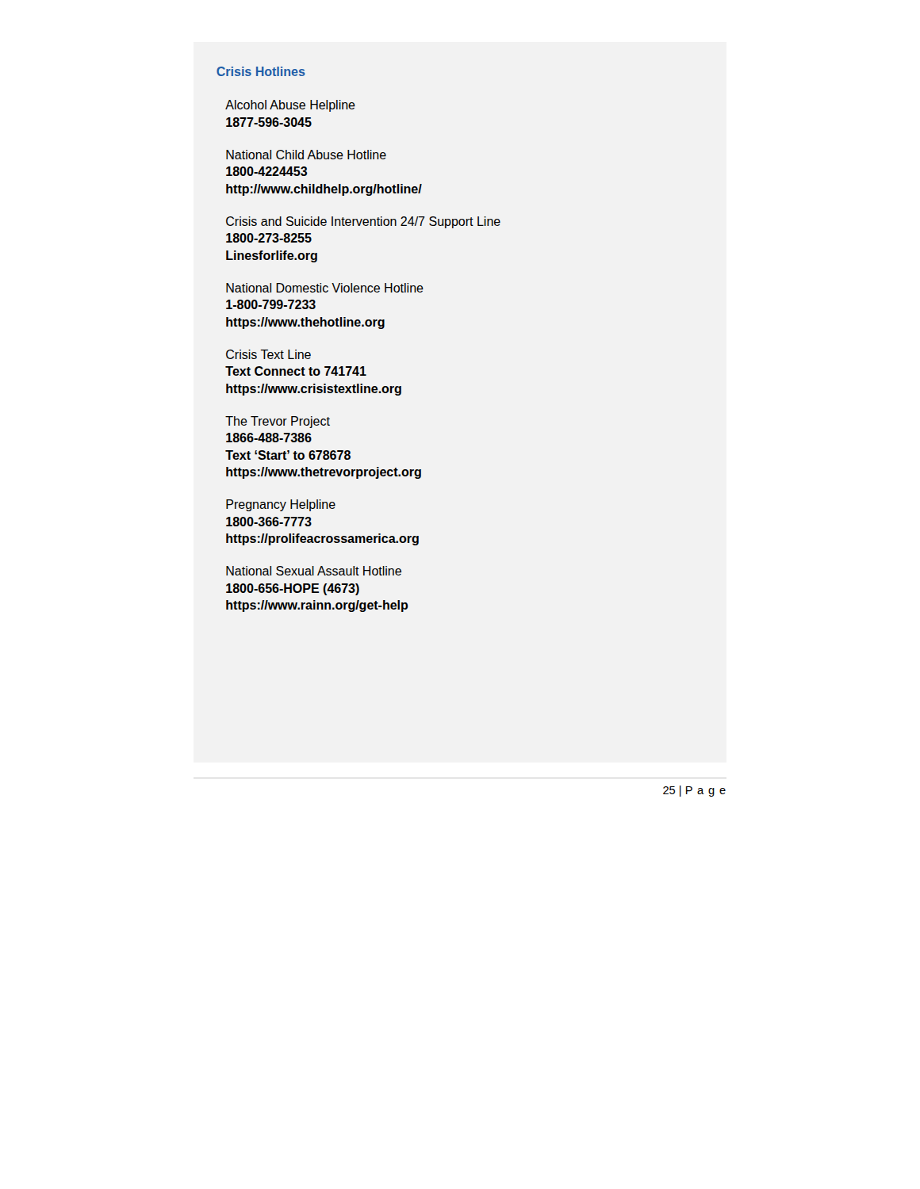Crisis Hotlines
Alcohol Abuse Helpline
1877-596-3045
National Child Abuse Hotline
1800-4224453
http://www.childhelp.org/hotline/
Crisis and Suicide Intervention 24/7 Support Line
1800-273-8255
Linesforlife.org
National Domestic Violence Hotline
1-800-799-7233
https://www.thehotline.org
Crisis Text Line
Text Connect to 741741
https://www.crisistextline.org
The Trevor Project
1866-488-7386
Text ‘Start’ to 678678
https://www.thetrevorproject.org
Pregnancy Helpline
1800-366-7773
https://prolifeacrossamerica.org
National Sexual Assault Hotline
1800-656-HOPE (4673)
https://www.rainn.org/get-help
25 | P a g e